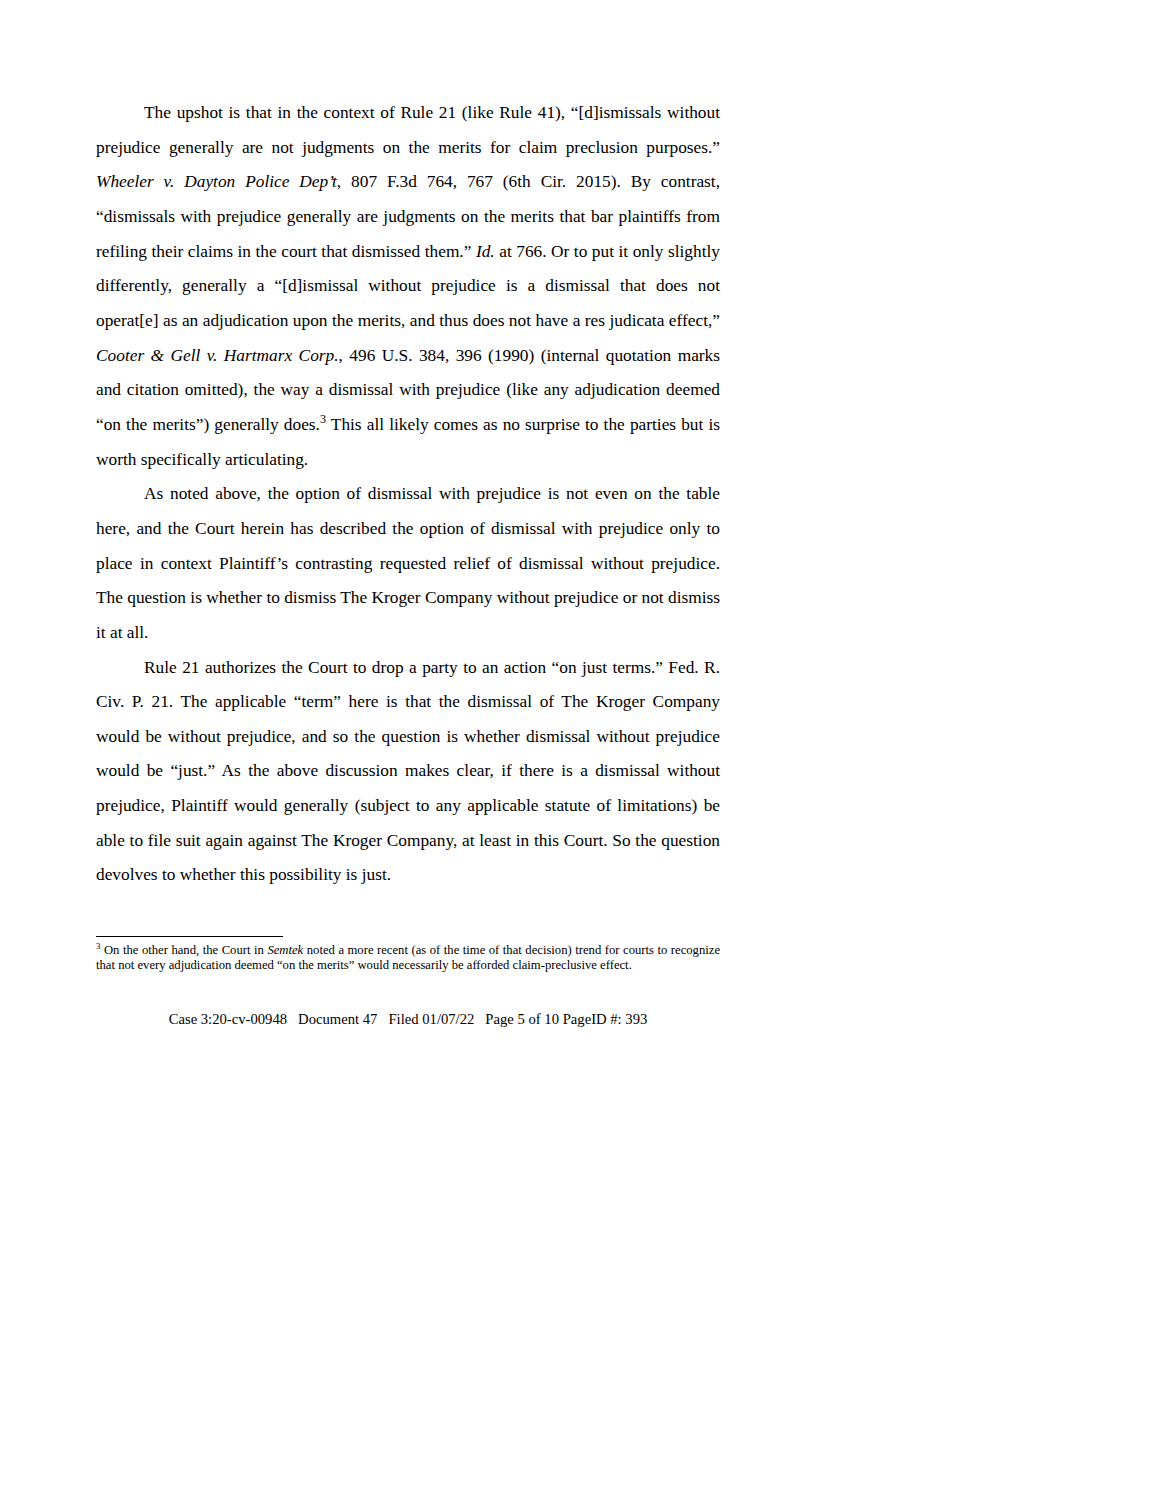The upshot is that in the context of Rule 21 (like Rule 41), “[d]ismissals without prejudice generally are not judgments on the merits for claim preclusion purposes.” Wheeler v. Dayton Police Dep’t, 807 F.3d 764, 767 (6th Cir. 2015). By contrast, “dismissals with prejudice generally are judgments on the merits that bar plaintiffs from refiling their claims in the court that dismissed them.” Id. at 766. Or to put it only slightly differently, generally a “[d]ismissal without prejudice is a dismissal that does not operat[e] as an adjudication upon the merits, and thus does not have a res judicata effect,” Cooter & Gell v. Hartmarx Corp., 496 U.S. 384, 396 (1990) (internal quotation marks and citation omitted), the way a dismissal with prejudice (like any adjudication deemed “on the merits”) generally does.3 This all likely comes as no surprise to the parties but is worth specifically articulating.
As noted above, the option of dismissal with prejudice is not even on the table here, and the Court herein has described the option of dismissal with prejudice only to place in context Plaintiff’s contrasting requested relief of dismissal without prejudice. The question is whether to dismiss The Kroger Company without prejudice or not dismiss it at all.
Rule 21 authorizes the Court to drop a party to an action “on just terms.” Fed. R. Civ. P. 21. The applicable “term” here is that the dismissal of The Kroger Company would be without prejudice, and so the question is whether dismissal without prejudice would be “just.” As the above discussion makes clear, if there is a dismissal without prejudice, Plaintiff would generally (subject to any applicable statute of limitations) be able to file suit again against The Kroger Company, at least in this Court. So the question devolves to whether this possibility is just.
3 On the other hand, the Court in Semtek noted a more recent (as of the time of that decision) trend for courts to recognize that not every adjudication deemed “on the merits” would necessarily be afforded claim-preclusive effect.
Case 3:20-cv-00948 Document 47 Filed 01/07/22 Page 5 of 10 PageID #: 393